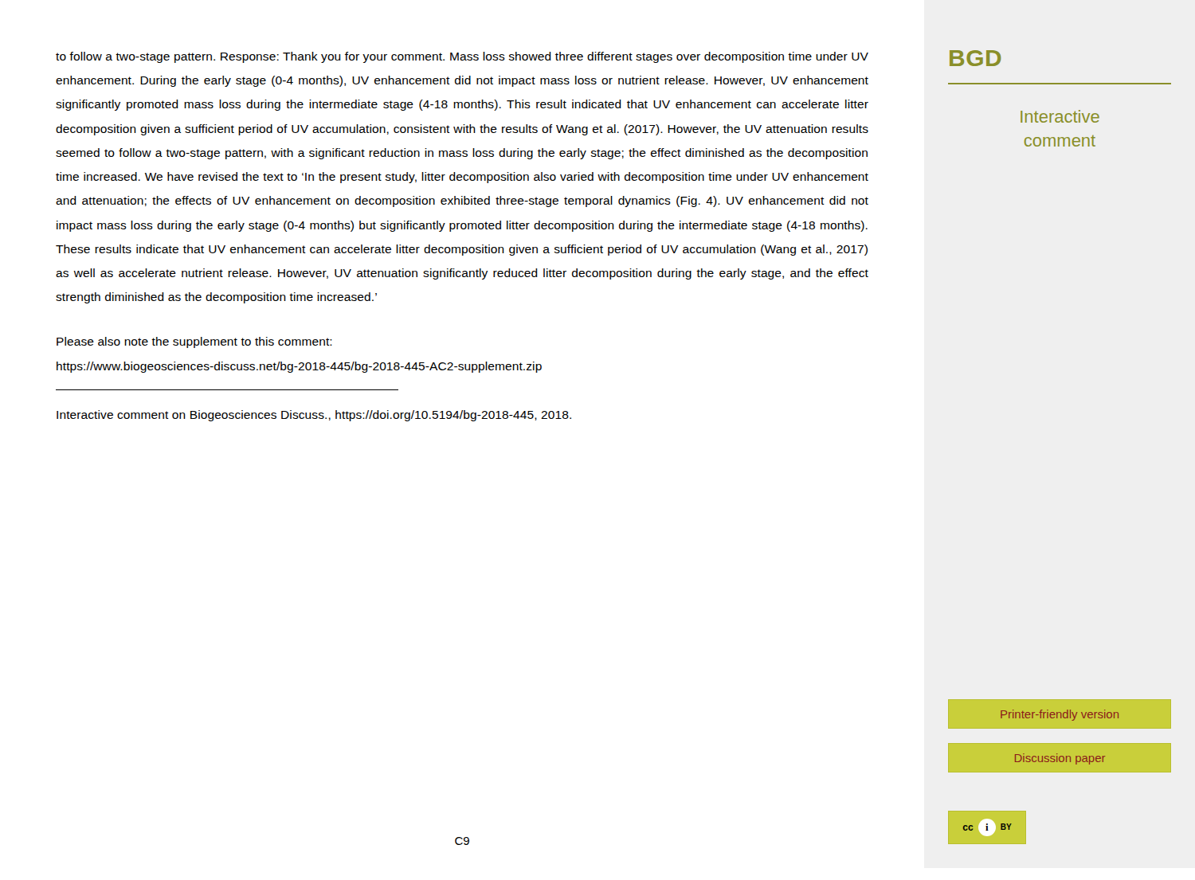to follow a two-stage pattern. Response: Thank you for your comment. Mass loss showed three different stages over decomposition time under UV enhancement. During the early stage (0-4 months), UV enhancement did not impact mass loss or nutrient release. However, UV enhancement significantly promoted mass loss during the intermediate stage (4-18 months). This result indicated that UV enhancement can accelerate litter decomposition given a sufficient period of UV accumulation, consistent with the results of Wang et al. (2017). However, the UV attenuation results seemed to follow a two-stage pattern, with a significant reduction in mass loss during the early stage; the effect diminished as the decomposition time increased. We have revised the text to ‘In the present study, litter decomposition also varied with decomposition time under UV enhancement and attenuation; the effects of UV enhancement on decomposition exhibited three-stage temporal dynamics (Fig. 4). UV enhancement did not impact mass loss during the early stage (0-4 months) but significantly promoted litter decomposition during the intermediate stage (4-18 months). These results indicate that UV enhancement can accelerate litter decomposition given a sufficient period of UV accumulation (Wang et al., 2017) as well as accelerate nutrient release. However, UV attenuation significantly reduced litter decomposition during the early stage, and the effect strength diminished as the decomposition time increased.’
Please also note the supplement to this comment:
https://www.biogeosciences-discuss.net/bg-2018-445/bg-2018-445-AC2-supplement.zip
Interactive comment on Biogeosciences Discuss., https://doi.org/10.5194/bg-2018-445, 2018.
C9
BGD
Interactive
comment
Printer-friendly version Discussion paper
cc
i
BY